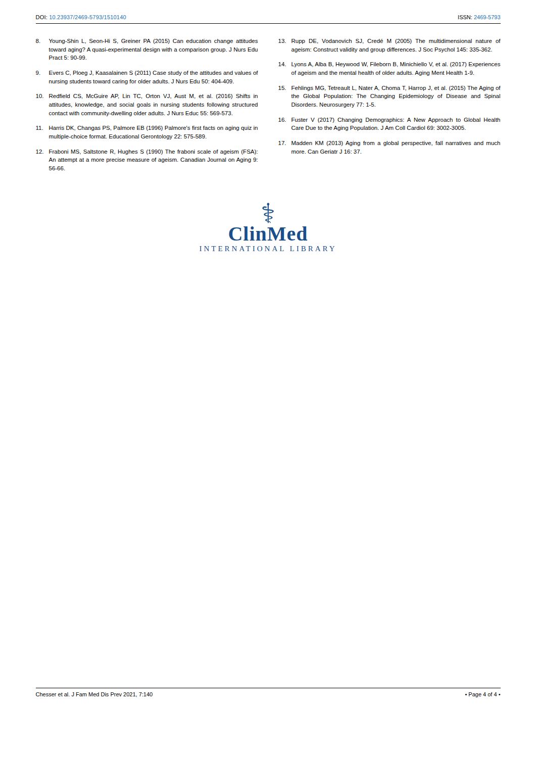DOI: 10.23937/2469-5793/1510140
ISSN: 2469-5793
8. Young-Shin L, Seon-Hi S, Greiner PA (2015) Can education change attitudes toward aging? A quasi-experimental design with a comparison group. J Nurs Edu Pract 5: 90-99.
9. Evers C, Ploeg J, Kaasalainen S (2011) Case study of the attitudes and values of nursing students toward caring for older adults. J Nurs Edu 50: 404-409.
10. Redfield CS, McGuire AP, Lin TC, Orton VJ, Aust M, et al. (2016) Shifts in attitudes, knowledge, and social goals in nursing students following structured contact with community-dwelling older adults. J Nurs Educ 55: 569-573.
11. Harris DK, Changas PS, Palmore EB (1996) Palmore's first facts on aging quiz in multiple-choice format. Educational Gerontology 22: 575-589.
12. Fraboni MS, Saltstone R, Hughes S (1990) The fraboni scale of ageism (FSA): An attempt at a more precise measure of ageism. Canadian Journal on Aging 9: 56-66.
13. Rupp DE, Vodanovich SJ, Credé M (2005) The multidimensional nature of ageism: Construct validity and group differences. J Soc Psychol 145: 335-362.
14. Lyons A, Alba B, Heywood W, Fileborn B, Minichiello V, et al. (2017) Experiences of ageism and the mental health of older adults. Aging Ment Health 1-9.
15. Fehlings MG, Tetreault L, Nater A, Choma T, Harrop J, et al. (2015) The Aging of the Global Population: The Changing Epidemiology of Disease and Spinal Disorders. Neurosurgery 77: 1-5.
16. Fuster V (2017) Changing Demographics: A New Approach to Global Health Care Due to the Aging Population. J Am Coll Cardiol 69: 3002-3005.
17. Madden KM (2013) Aging from a global perspective, fall narratives and much more. Can Geriatr J 16: 37.
⚕
Clin Med
INTERNATIONAL LIBRARY
Chesser et al. J Fam Med Dis Prev 2021, 7:140
• Page 4 of 4 •